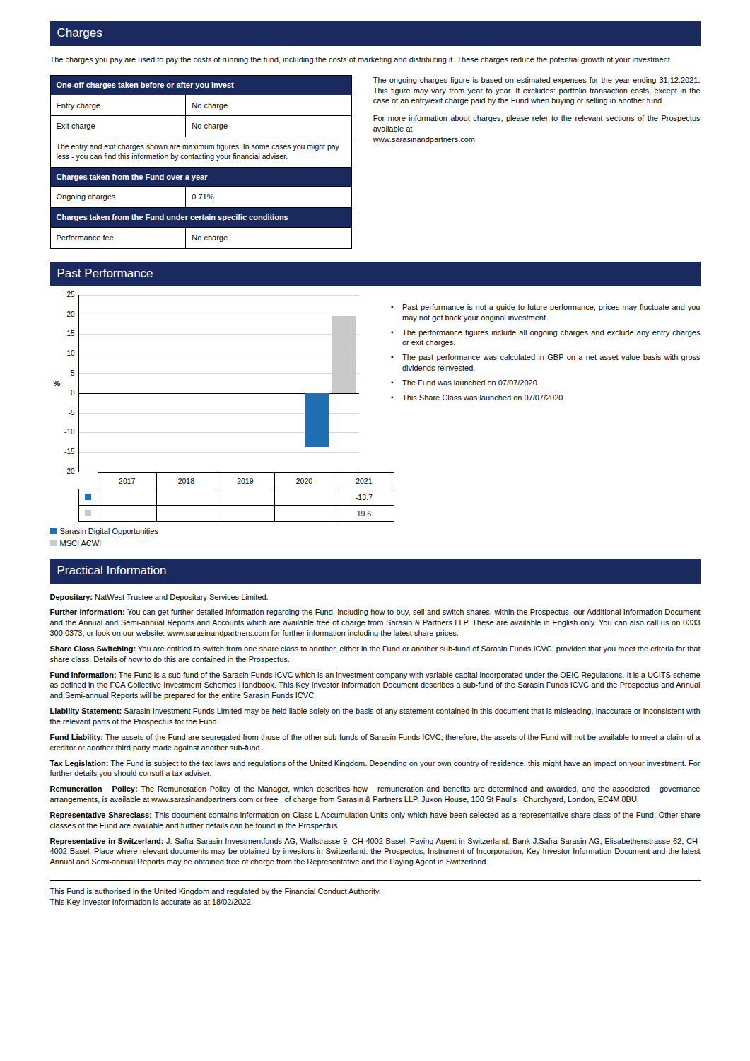Charges
The charges you pay are used to pay the costs of running the fund, including the costs of marketing and distributing it. These charges reduce the potential growth of your investment.
| One-off charges taken before or after you invest |
| --- |
| Entry charge | No charge |
| Exit charge | No charge |
| The entry and exit charges shown are maximum figures. In some cases you might pay less - you can find this information by contacting your financial adviser. |
| Charges taken from the Fund over a year |
| Ongoing charges | 0.71% |
| Charges taken from the Fund under certain specific conditions |
| Performance fee | No charge |
The ongoing charges figure is based on estimated expenses for the year ending 31.12.2021. This figure may vary from year to year. It excludes: portfolio transaction costs, except in the case of an entry/exit charge paid by the Fund when buying or selling in another fund.
For more information about charges, please refer to the relevant sections of the Prospectus available at
www.sarasinandpartners.com
Past Performance
25
20
15
10
5
0
-5
-10
-15
-20
%
| | 2017 | 2018 | 2019 | 2020 | 2021 |
| | | | | | -13.7 |
| | | | | | 19.6 |
Past performance is not a guide to future performance, prices may fluctuate and you may not get back your original investment.
The performance figures include all ongoing charges and exclude any entry charges or exit charges.
The past performance was calculated in GBP on a net asset value basis with gross dividends reinvested.
The Fund was launched on 07/07/2020
This Share Class was launched on 07/07/2020
Sarasin Digital Opportunities
MSCI ACWI
Practical Information
Depositary: NatWest Trustee and Depositary Services Limited.
Further Information: You can get further detailed information regarding the Fund, including how to buy, sell and switch shares, within the Prospectus, our Additional Information Document and the Annual and Semi-annual Reports and Accounts which are available free of charge from Sarasin & Partners LLP. These are available in English only. You can also call us on 0333 300 0373, or look on our website: www.sarasinandpartners.com for further information including the latest share prices.
Share Class Switching: You are entitled to switch from one share class to another, either in the Fund or another sub-fund of Sarasin Funds ICVC, provided that you meet the criteria for that share class. Details of how to do this are contained in the Prospectus.
Fund Information: The Fund is a sub-fund of the Sarasin Funds ICVC which is an investment company with variable capital incorporated under the OEIC Regulations. It is a UCITS scheme as defined in the FCA Collective Investment Schemes Handbook. This Key Investor Information Document describes a sub-fund of the Sarasin Funds ICVC and the Prospectus and Annual and Semi-annual Reports will be prepared for the entire Sarasin Funds ICVC.
Liability Statement: Sarasin Investment Funds Limited may be held liable solely on the basis of any statement contained in this document that is misleading, inaccurate or inconsistent with the relevant parts of the Prospectus for the Fund.
Fund Liability: The assets of the Fund are segregated from those of the other sub-funds of Sarasin Funds ICVC; therefore, the assets of the Fund will not be available to meet a claim of a creditor or another third party made against another sub-fund.
Tax Legislation: The Fund is subject to the tax laws and regulations of the United Kingdom. Depending on your own country of residence, this might have an impact on your investment. For further details you should consult a tax adviser.
Remuneration Policy: The Remuneration Policy of the Manager, which describes how remuneration and benefits are determined and awarded, and the associated governance arrangements, is available at www.sarasinandpartners.com or free of charge from Sarasin & Partners LLP, Juxon House, 100 St Paul's Churchyard, London, EC4M 8BU.
Representative Shareclass: This document contains information on Class L Accumulation Units only which have been selected as a representative share class of the Fund. Other share classes of the Fund are available and further details can be found in the Prospectus.
Representative in Switzerland: J. Safra Sarasin Investmentfonds AG, Wallstrasse 9, CH-4002 Basel. Paying Agent in Switzerland: Bank J.Safra Sarasin AG, Elisabethenstrasse 62, CH-4002 Basel. Place where relevant documents may be obtained by investors in Switzerland: the Prospectus, Instrument of Incorporation, Key Investor Information Document and the latest Annual and Semi-annual Reports may be obtained free of charge from the Representative and the Paying Agent in Switzerland.
This Fund is authorised in the United Kingdom and regulated by the Financial Conduct Authority.
This Key Investor Information is accurate as at 18/02/2022.